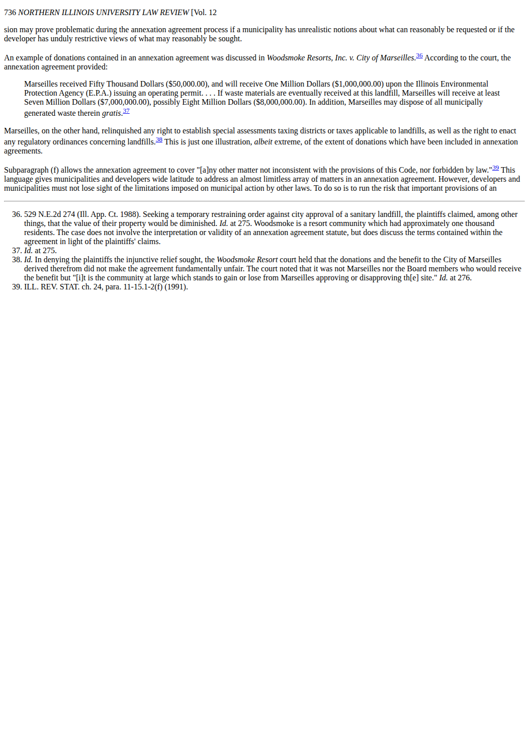736 NORTHERN ILLINOIS UNIVERSITY LAW REVIEW [Vol. 12
sion may prove problematic during the annexation agreement process if a municipality has unrealistic notions about what can reasonably be requested or if the developer has unduly restrictive views of what may reasonably be sought.
An example of donations contained in an annexation agreement was discussed in Woodsmoke Resorts, Inc. v. City of Marseilles.36 According to the court, the annexation agreement provided:
Marseilles received Fifty Thousand Dollars ($50,000.00), and will receive One Million Dollars ($1,000,000.00) upon the Illinois Environmental Protection Agency (E.P.A.) issuing an operating permit. . . . If waste materials are eventually received at this landfill, Marseilles will receive at least Seven Million Dollars ($7,000,000.00), possibly Eight Million Dollars ($8,000,000.00). In addition, Marseilles may dispose of all municipally generated waste therein gratis.37
Marseilles, on the other hand, relinquished any right to establish special assessments taxing districts or taxes applicable to landfills, as well as the right to enact any regulatory ordinances concerning landfills.38 This is just one illustration, albeit extreme, of the extent of donations which have been included in annexation agreements.
Subparagraph (f) allows the annexation agreement to cover "[a]ny other matter not inconsistent with the provisions of this Code, nor forbidden by law."39 This language gives municipalities and developers wide latitude to address an almost limitless array of matters in an annexation agreement. However, developers and municipalities must not lose sight of the limitations imposed on municipal action by other laws. To do so is to run the risk that important provisions of an
529 N.E.2d 274 (Ill. App. Ct. 1988). Seeking a temporary restraining order against city approval of a sanitary landfill, the plaintiffs claimed, among other things, that the value of their property would be diminished. Id. at 275. Woodsmoke is a resort community which had approximately one thousand residents. The case does not involve the interpretation or validity of an annexation agreement statute, but does discuss the terms contained within the agreement in light of the plaintiffs' claims.
Id. at 275.
Id. In denying the plaintiffs the injunctive relief sought, the Woodsmoke Resort court held that the donations and the benefit to the City of Marseilles derived therefrom did not make the agreement fundamentally unfair. The court noted that it was not Marseilles nor the Board members who would receive the benefit but "[i]t is the community at large which stands to gain or lose from Marseilles approving or disapproving th[e] site." Id. at 276.
ILL. REV. STAT. ch. 24, para. 11-15.1-2(f) (1991).